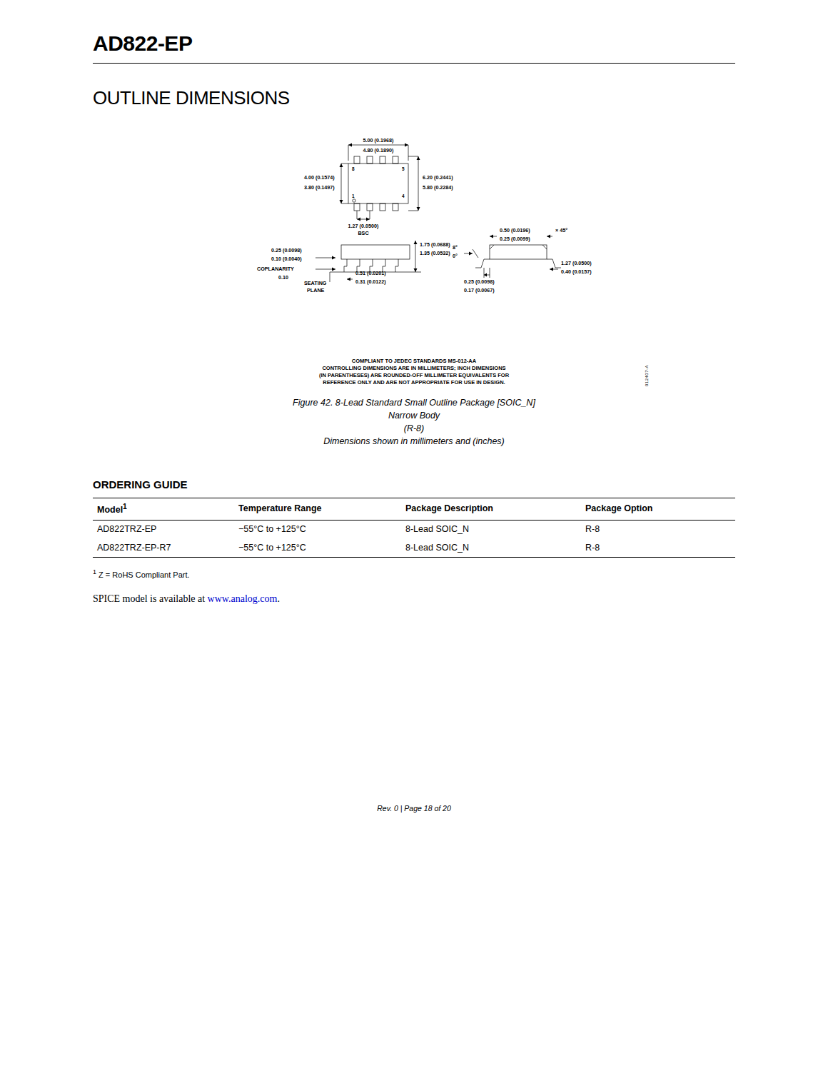AD822-EP
OUTLINE DIMENSIONS
5.00 (0.1968) 4.80 (0.1890) 8 5 1 4 4.00 (0.1574) 3.80 (0.1497) 6.20 (0.2441) 5.80 (0.2284) 1.27 (0.0500) BSC 1.75 (0.0688) 1.35 (0.0532) 0.25 (0.0098) 0.10 (0.0040) COPLANARITY 0.10 SEATING PLANE 0.51 (0.0201) 0.31 (0.0122) 0.50 (0.0196) 0.25 (0.0099) × 45° 8° 0° 0.25 (0.0098) 0.17 (0.0067) 1.27 (0.0500) 0.40 (0.0157)
COMPLIANT TO JEDEC STANDARDS MS-012-AA
CONTROLLING DIMENSIONS ARE IN MILLIMETERS; INCH DIMENSIONS
(IN PARENTHESES) ARE ROUNDED-OFF MILLIMETER EQUIVALENTS FOR
REFERENCE ONLY AND ARE NOT APPROPRIATE FOR USE IN DESIGN. 012407-A
Figure 42. 8-Lead Standard Small Outline Package [SOIC_N]
Narrow Body
(R-8)
Dimensions shown in millimeters and (inches)
ORDERING GUIDE
| Model 1 | Temperature Range | Package Description | Package Option |
| --- | --- | --- | --- |
| AD822TRZ-EP | −55°C to +125°C | 8-Lead SOIC_N | R-8 |
| AD822TRZ-EP-R7 | −55°C to +125°C | 8-Lead SOIC_N | R-8 |
1 Z = RoHS Compliant Part.
SPICE model is available at www.analog.com.
Rev. 0 | Page 18 of 20